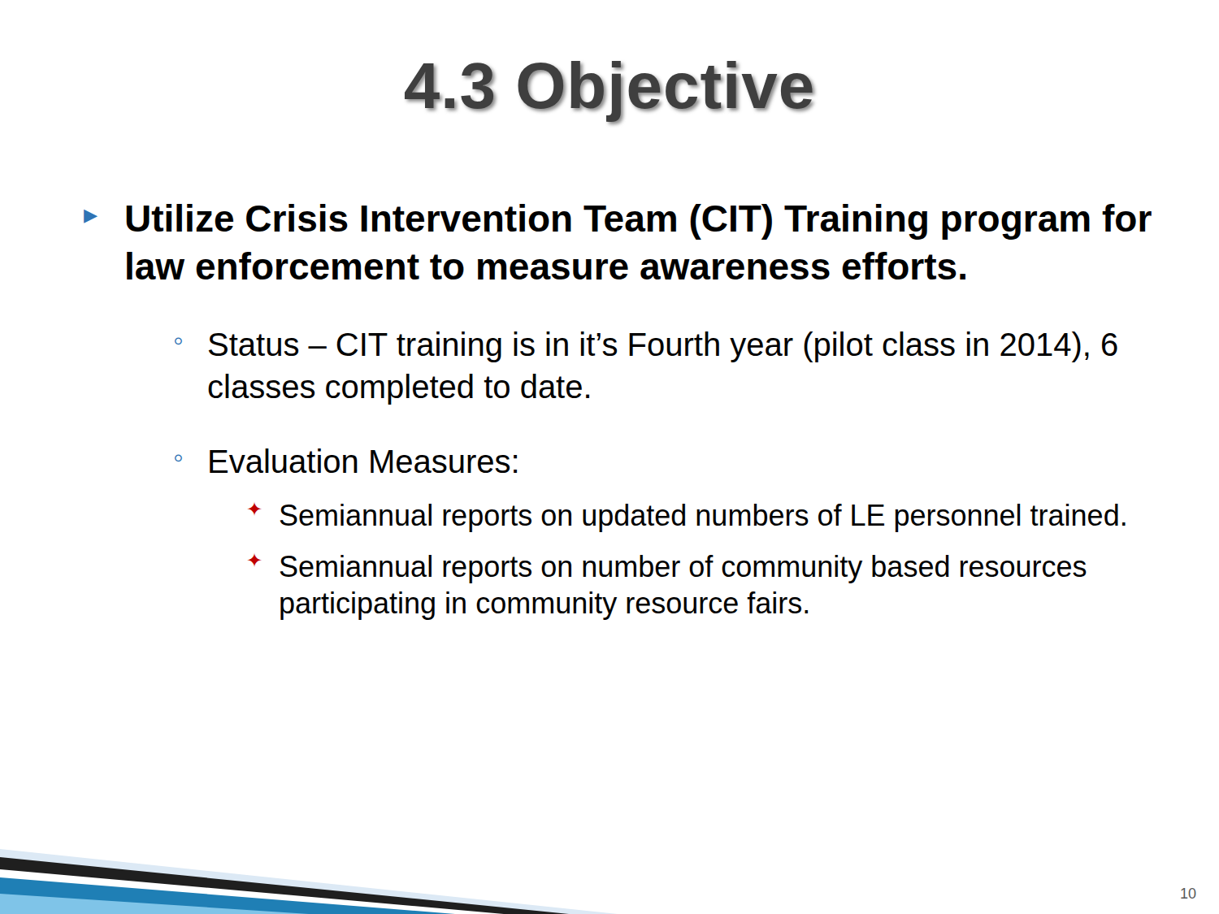4.3 Objective
Utilize Crisis Intervention Team (CIT) Training program for law enforcement to measure awareness efforts.
Status – CIT training is in it’s Fourth year (pilot class in 2014), 6 classes completed to date.
Evaluation Measures:
Semiannual reports on updated numbers of LE personnel trained.
Semiannual reports on number of community based resources participating in community resource fairs.
10